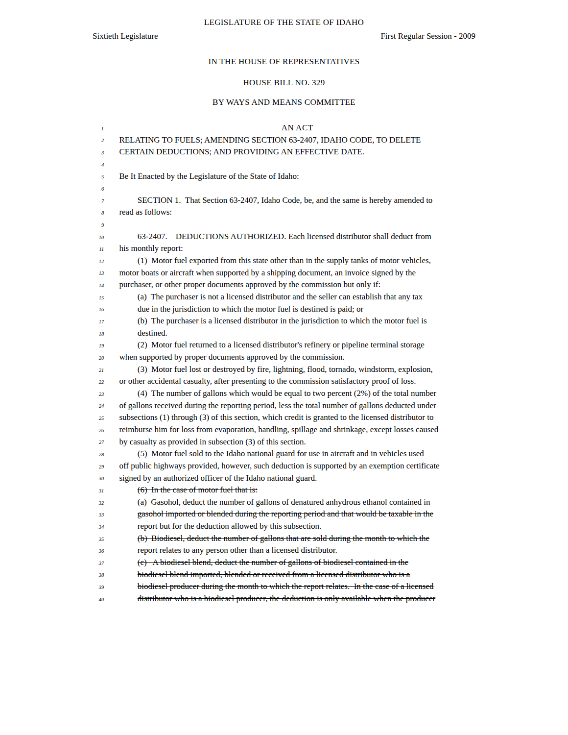LEGISLATURE OF THE STATE OF IDAHO
Sixtieth Legislature First Regular Session - 2009
IN THE HOUSE OF REPRESENTATIVES
HOUSE BILL NO. 329
BY WAYS AND MEANS COMMITTEE
AN ACT
RELATING TO FUELS; AMENDING SECTION 63-2407, IDAHO CODE, TO DELETE
CERTAIN DEDUCTIONS; AND PROVIDING AN EFFECTIVE DATE.
Be It Enacted by the Legislature of the State of Idaho:
SECTION 1. That Section 63-2407, Idaho Code, be, and the same is hereby amended to
read as follows:
63-2407. DEDUCTIONS AUTHORIZED. Each licensed distributor shall deduct from
his monthly report:
(1) Motor fuel exported from this state other than in the supply tanks of motor vehicles,
motor boats or aircraft when supported by a shipping document, an invoice signed by the
purchaser, or other proper documents approved by the commission but only if:
(a) The purchaser is not a licensed distributor and the seller can establish that any tax
due in the jurisdiction to which the motor fuel is destined is paid; or
(b) The purchaser is a licensed distributor in the jurisdiction to which the motor fuel is
destined.
(2) Motor fuel returned to a licensed distributor's refinery or pipeline terminal storage
when supported by proper documents approved by the commission.
(3) Motor fuel lost or destroyed by fire, lightning, flood, tornado, windstorm, explosion,
or other accidental casualty, after presenting to the commission satisfactory proof of loss.
(4) The number of gallons which would be equal to two percent (2%) of the total number
of gallons received during the reporting period, less the total number of gallons deducted under
subsections (1) through (3) of this section, which credit is granted to the licensed distributor to
reimburse him for loss from evaporation, handling, spillage and shrinkage, except losses caused
by casualty as provided in subsection (3) of this section.
(5) Motor fuel sold to the Idaho national guard for use in aircraft and in vehicles used
off public highways provided, however, such deduction is supported by an exemption certificate
signed by an authorized officer of the Idaho national guard.
(6) In the case of motor fuel that is:
(a) Gasohol, deduct the number of gallons of denatured anhydrous ethanol contained in
gasohol imported or blended during the reporting period and that would be taxable in the
report but for the deduction allowed by this subsection.
(b) Biodiesel, deduct the number of gallons that are sold during the month to which the
report relates to any person other than a licensed distributor.
(c) A biodiesel blend, deduct the number of gallons of biodiesel contained in the
biodiesel blend imported, blended or received from a licensed distributor who is a
biodiesel producer during the month to which the report relates. In the case of a licensed
distributor who is a biodiesel producer, the deduction is only available when the producer